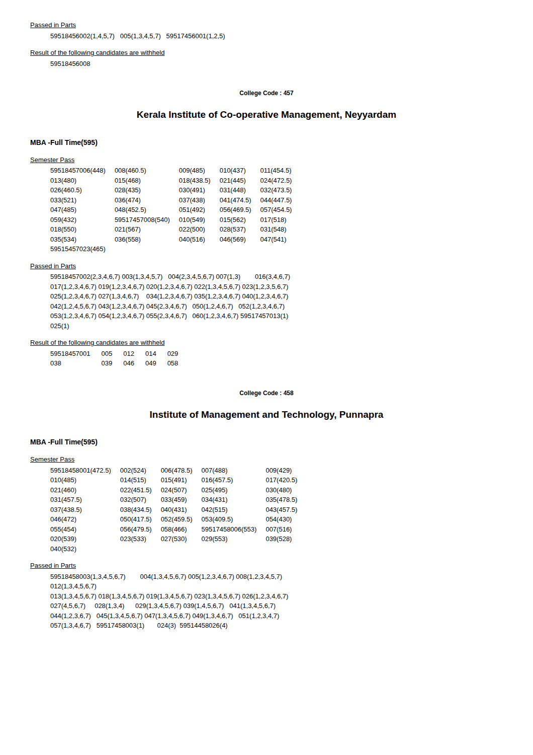Passed in Parts
59518456002(1,4,5,7) 005(1,3,4,5,7) 59517456001(1,2,5)
Result of the following candidates are withheld
59518456008
College Code : 457
Kerala Institute of Co-operative Management, Neyyardam
MBA -Full Time(595)
Semester Pass
| 59518457006(448) | 008(460.5) | 009(485) | 010(437) | 011(454.5) |
| 013(480) | 015(468) | 018(438.5) | 021(445) | 024(472.5) |
| 026(460.5) | 028(435) | 030(491) | 031(448) | 032(473.5) |
| 033(521) | 036(474) | 037(438) | 041(474.5) | 044(447.5) |
| 047(485) | 048(452.5) | 051(492) | 056(469.5) | 057(454.5) |
| 059(432) | 59517457008(540) | 010(549) | 015(562) | 017(518) |
| 018(550) | 021(567) | 022(500) | 028(537) | 031(548) |
| 035(534) | 036(558) | 040(516) | 046(569) | 047(541) |
| 59515457023(465) | | | | |
Passed in Parts
59518457002(2,3,4,6,7) 003(1,3,4,5,7) 004(2,3,4,5,6,7) 007(1,3) 016(3,4,6,7)
017(1,2,3,4,6,7) 019(1,2,3,4,6,7) 020(1,2,3,4,6,7) 022(1,3,4,5,6,7) 023(1,2,3,5,6,7)
025(1,2,3,4,6,7) 027(1,3,4,6,7) 034(1,2,3,4,6,7) 035(1,2,3,4,6,7) 040(1,2,3,4,6,7)
042(1,2,4,5,6,7) 043(1,2,3,4,6,7) 045(2,3,4,6,7) 050(1,2,4,6,7) 052(1,2,3,4,6,7)
053(1,2,3,4,6,7) 054(1,2,3,4,6,7) 055(2,3,4,6,7) 060(1,2,3,4,6,7) 59517457013(1)
025(1)
Result of the following candidates are withheld
| 59518457001 | 005 | 012 | 014 | 029 |
| 038 | 039 | 046 | 049 | 058 |
College Code : 458
Institute of Management and Technology, Punnapra
MBA -Full Time(595)
Semester Pass
| 59518458001(472.5) | 002(524) | 006(478.5) | 007(488) | 009(429) |
| 010(485) | 014(515) | 015(491) | 016(457.5) | 017(420.5) |
| 021(460) | 022(451.5) | 024(507) | 025(495) | 030(480) |
| 031(457.5) | 032(507) | 033(459) | 034(431) | 035(478.5) |
| 037(438.5) | 038(434.5) | 040(431) | 042(515) | 043(457.5) |
| 046(472) | 050(417.5) | 052(459.5) | 053(409.5) | 054(430) |
| 055(454) | 056(479.5) | 058(466) | 59517458006(553) | 007(516) |
| 020(539) | 023(533) | 027(530) | 029(553) | 039(528) |
| 040(532) | | | | |
Passed in Parts
59518458003(1,3,4,5,6,7) 004(1,3,4,5,6,7) 005(1,2,3,4,6,7) 008(1,2,3,4,5,7)
012(1,3,4,5,6,7)
013(1,3,4,5,6,7) 018(1,3,4,5,6,7) 019(1,3,4,5,6,7) 023(1,3,4,5,6,7) 026(1,2,3,4,6,7)
027(4,5,6,7) 028(1,3,4) 029(1,3,4,5,6,7) 039(1,4,5,6,7) 041(1,3,4,5,6,7)
044(1,2,3,6,7) 045(1,3,4,5,6,7) 047(1,3,4,5,6,7) 049(1,3,4,6,7) 051(1,2,3,4,7)
057(1,3,4,6,7) 59517458003(1) 024(3) 59514458026(4)